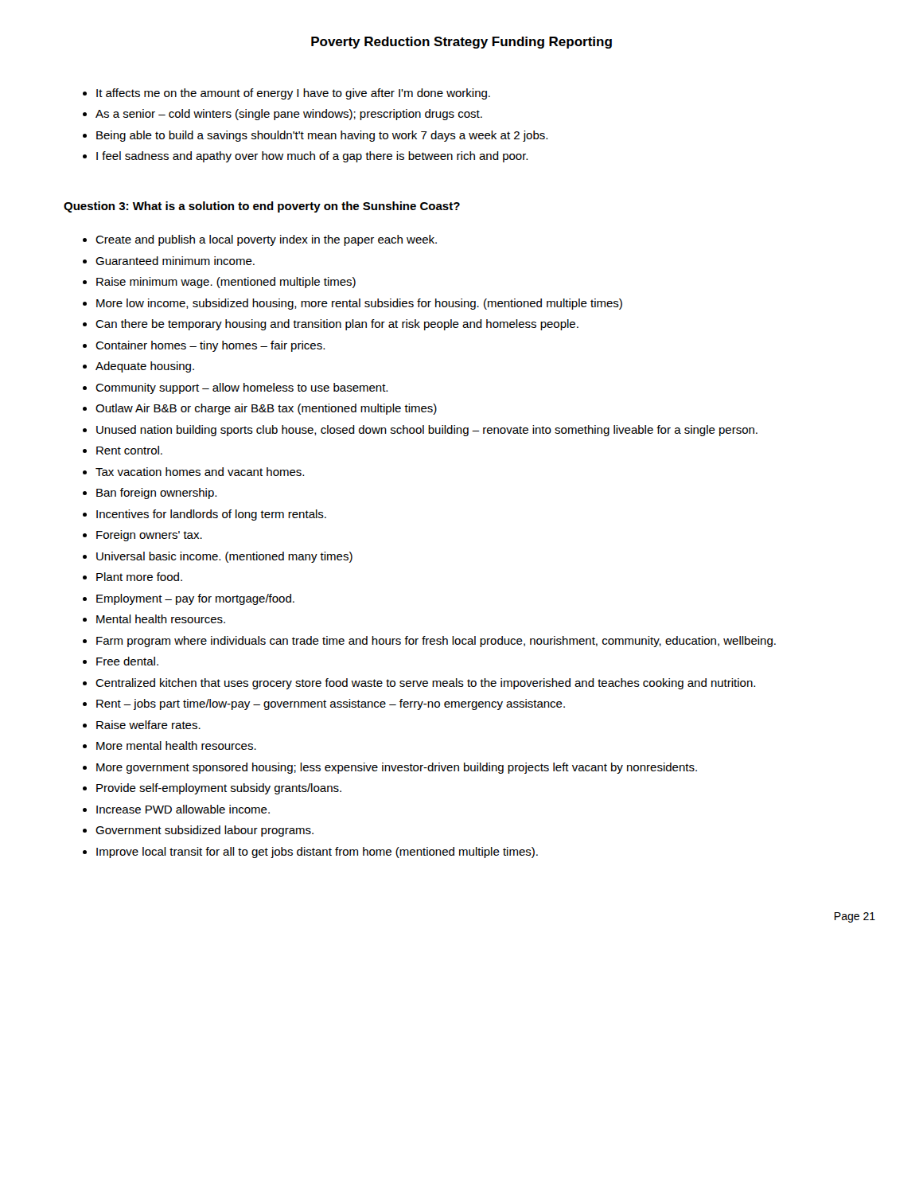Poverty Reduction Strategy Funding Reporting
It affects me on the amount of energy I have to give after I'm done working.
As a senior – cold winters (single pane windows); prescription drugs cost.
Being able to build a savings shouldn't't mean having to work 7 days a week at 2 jobs.
I feel sadness and apathy over how much of a gap there is between rich and poor.
Question 3: What is a solution to end poverty on the Sunshine Coast?
Create and publish a local poverty index in the paper each week.
Guaranteed minimum income.
Raise minimum wage. (mentioned multiple times)
More low income, subsidized housing, more rental subsidies for housing. (mentioned multiple times)
Can there be temporary housing and transition plan for at risk people and homeless people.
Container homes – tiny homes – fair prices.
Adequate housing.
Community support – allow homeless to use basement.
Outlaw Air B&B or charge air B&B tax (mentioned multiple times)
Unused nation building sports club house, closed down school building – renovate into something liveable for a single person.
Rent control.
Tax vacation homes and vacant homes.
Ban foreign ownership.
Incentives for landlords of long term rentals.
Foreign owners' tax.
Universal basic income. (mentioned many times)
Plant more food.
Employment – pay for mortgage/food.
Mental health resources.
Farm program where individuals can trade time and hours for fresh local produce, nourishment, community, education, wellbeing.
Free dental.
Centralized kitchen that uses grocery store food waste to serve meals to the impoverished and teaches cooking and nutrition.
Rent – jobs part time/low-pay – government assistance – ferry-no emergency assistance.
Raise welfare rates.
More mental health resources.
More government sponsored housing; less expensive investor-driven building projects left vacant by nonresidents.
Provide self-employment subsidy grants/loans.
Increase PWD allowable income.
Government subsidized labour programs.
Improve local transit for all to get jobs distant from home (mentioned multiple times).
Page 21